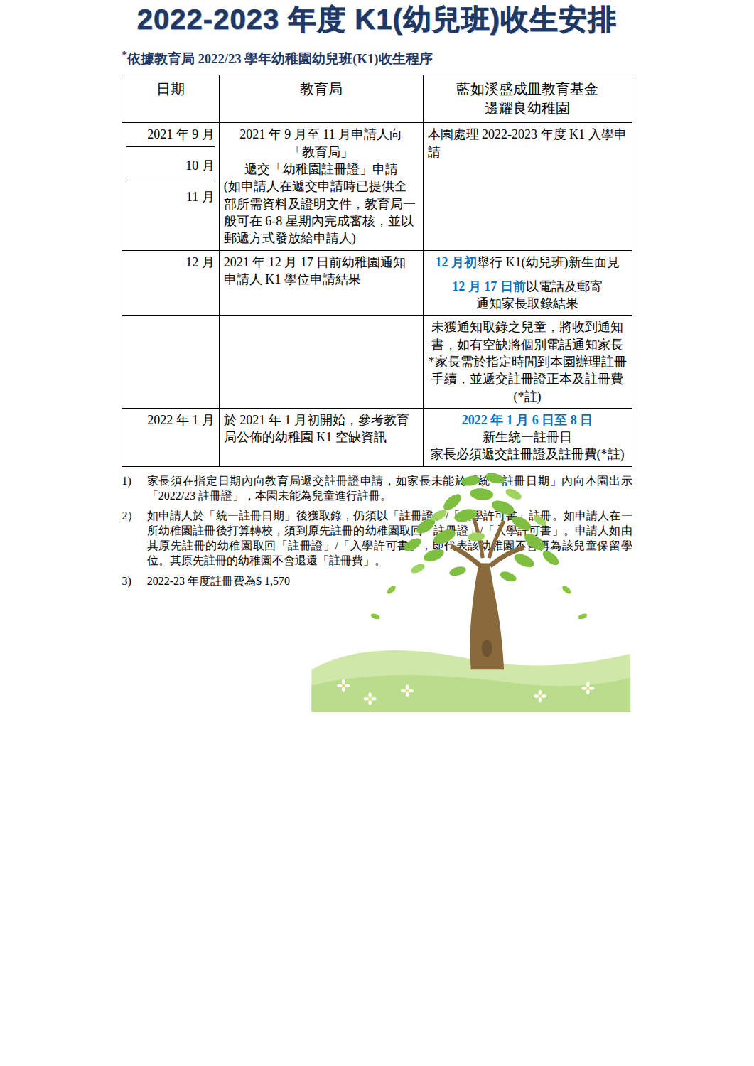2022-2023 年度 K1(幼兒班)收生安排
*依據教育局 2022/23 學年幼稚園幼兒班(K1) 收生程序
| 日期 | 教育局 | 藍如溪盛成皿教育基金 邊耀良幼稚園 |
| --- | --- | --- |
| 2021 年 9 月 10 月 11 月 | 2021 年 9 月至 11 月申請人向 「教育局」 遞交「幼稚園註冊證」申請 (如申請人在遞交申請時已提供全部所需資料及證明文件，教育局一般可在 6-8 星期內完成審核，並以郵遞方式發放給申請人) | 本園處理 2022-2023 年度 K1 入學申請 |
| 12 月 | 2021 年 12 月 17 日前幼稚園通知申請人 K1 學位申請結果 | 12 月初 舉行 K1(幼兒班)新生面見 12 月 17 日前 以電話及郵寄 通知家長取錄結果 |
| | | 未獲通知取錄之兒童，將收到通知書，如有空缺將個別電話通知家長 *家長需於指定時間到本園辦理註冊手續，並遞交註冊證正本及註冊費(*註) |
| 2022 年 1 月 | 於 2021 年 1 月初開始，參考教育局公佈的幼稚園 K1 空缺資訊 | 2022 年 1 月 6 日至 8 日 新生統一註冊日 家長必須遞交註冊證及註冊費(*註) |
1) 家長須在指定日期內向教育局遞交註冊證申請，如家長未能於「統一註冊日期」內向本園出示「2022/23 註冊證」，本園未能為兒童進行註冊。
2）如申請人於「統一註冊日期」後獲取錄，仍須以「註冊證」/「入學許可書」註冊。如申請人在一所幼稚園註冊後打算轉校，須到原先註冊的幼稚園取回「註冊證」/「入學許可書」。申請人如由其原先註冊的幼稚園取回「註冊證」/「入學許可書」，即代表該幼稚園不會再為該兒童保留學位。其原先註冊的幼稚園不會退還「註冊費」。
3) 2022-23 年度註冊費為$ 1,570